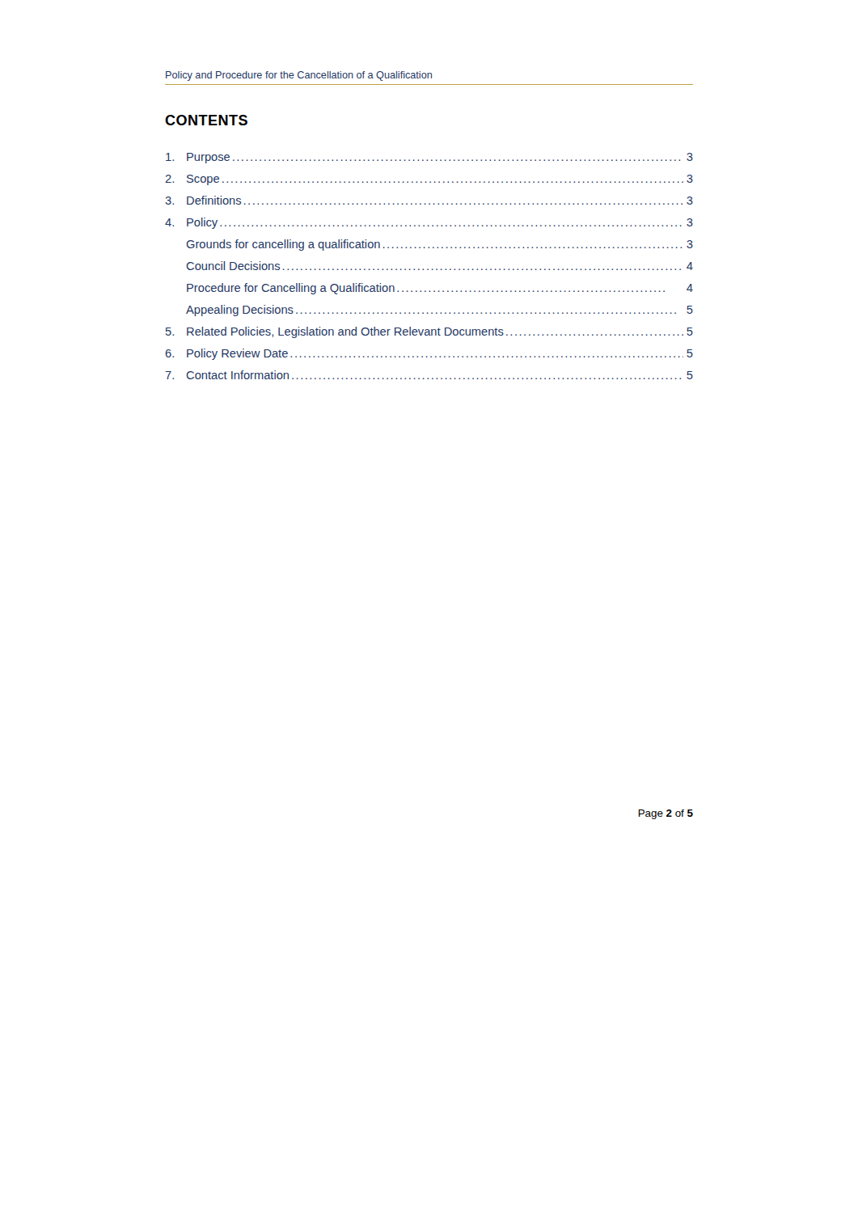Policy and Procedure for the Cancellation of a Qualification
CONTENTS
1. Purpose ................................................................................................................... 3
2. Scope ..................................................................................................................... 3
3. Definitions .............................................................................................................. 3
4. Policy ..................................................................................................................... 3
Grounds for cancelling a qualification ................................................................................ 3
Council Decisions ......................................................................................... 4
Procedure for Cancelling a Qualification ............................................................ 4
Appealing Decisions ..................................................................................... 5
5. Related Policies, Legislation and Other Relevant Documents ........................................ 5
6. Policy Review Date ......................................................................................... 5
7. Contact Information ....................................................................................... 5
Page 2 of 5